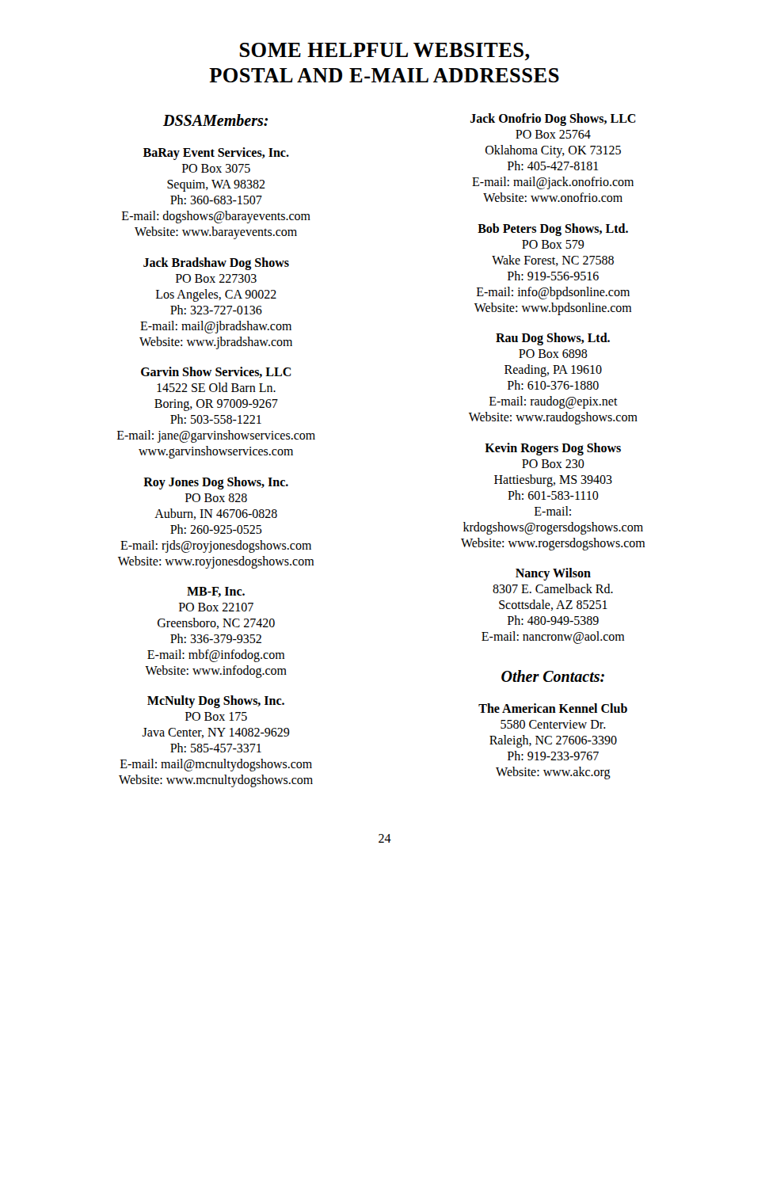SOME HELPFUL WEBSITES,
POSTAL AND E-MAIL ADDRESSES
DSSAMembers:
BaRay Event Services, Inc.
PO Box 3075
Sequim, WA 98382
Ph: 360-683-1507
E-mail: dogshows@barayevents.com
Website: www.barayevents.com
Jack Bradshaw Dog Shows
PO Box 227303
Los Angeles, CA 90022
Ph: 323-727-0136
E-mail: mail@jbradshaw.com
Website: www.jbradshaw.com
Garvin Show Services, LLC
14522 SE Old Barn Ln.
Boring, OR 97009-9267
Ph: 503-558-1221
E-mail: jane@garvinshowservices.com
www.garvinshowservices.com
Roy Jones Dog Shows, Inc.
PO Box 828
Auburn, IN 46706-0828
Ph: 260-925-0525
E-mail: rjds@royjonesdogshows.com
Website: www.royjonesdogshows.com
MB-F, Inc.
PO Box 22107
Greensboro, NC 27420
Ph: 336-379-9352
E-mail: mbf@infodog.com
Website: www.infodog.com
McNulty Dog Shows, Inc.
PO Box 175
Java Center, NY 14082-9629
Ph: 585-457-3371
E-mail: mail@mcnultydogshows.com
Website: www.mcnultydogshows.com
Jack Onofrio Dog Shows, LLC
PO Box 25764
Oklahoma City, OK 73125
Ph: 405-427-8181
E-mail: mail@jack.onofrio.com
Website: www.onofrio.com
Bob Peters Dog Shows, Ltd.
PO Box 579
Wake Forest, NC 27588
Ph: 919-556-9516
E-mail: info@bpdsonline.com
Website: www.bpdsonline.com
Rau Dog Shows, Ltd.
PO Box 6898
Reading, PA 19610
Ph: 610-376-1880
E-mail: raudog@epix.net
Website: www.raudogshows.com
Kevin Rogers Dog Shows
PO Box 230
Hattiesburg, MS 39403
Ph: 601-583-1110
E-mail:
krdogshows@rogersdogshows.com
Website: www.rogersdogshows.com
Nancy Wilson
8307 E. Camelback Rd.
Scottsdale, AZ 85251
Ph: 480-949-5389
E-mail: nancronw@aol.com
Other Contacts:
The American Kennel Club
5580 Centerview Dr.
Raleigh, NC 27606-3390
Ph: 919-233-9767
Website: www.akc.org
24